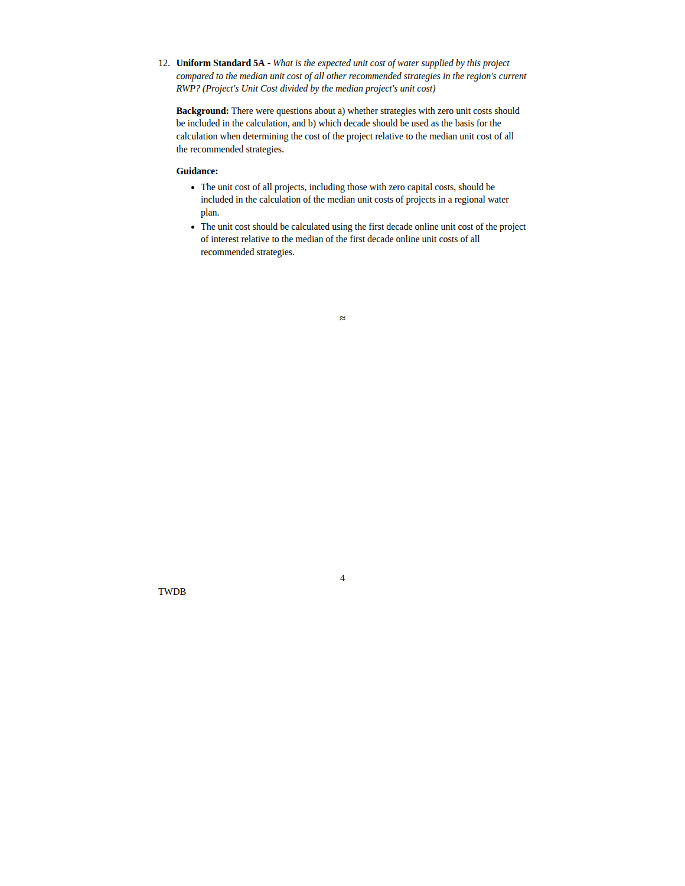12.
Uniform Standard 5A - What is the expected unit cost of water supplied by this project compared to the median unit cost of all other recommended strategies in the region's current RWP? (Project's Unit Cost divided by the median project's unit cost)
Background: There were questions about a) whether strategies with zero unit costs should be included in the calculation, and b) which decade should be used as the basis for the calculation when determining the cost of the project relative to the median unit cost of all the recommended strategies.
Guidance:
The unit cost of all projects, including those with zero capital costs, should be included in the calculation of the median unit costs of projects in a regional water plan.
The unit cost should be calculated using the first decade online unit cost of the project of interest relative to the median of the first decade online unit costs of all recommended strategies.
≈
4
TWDB